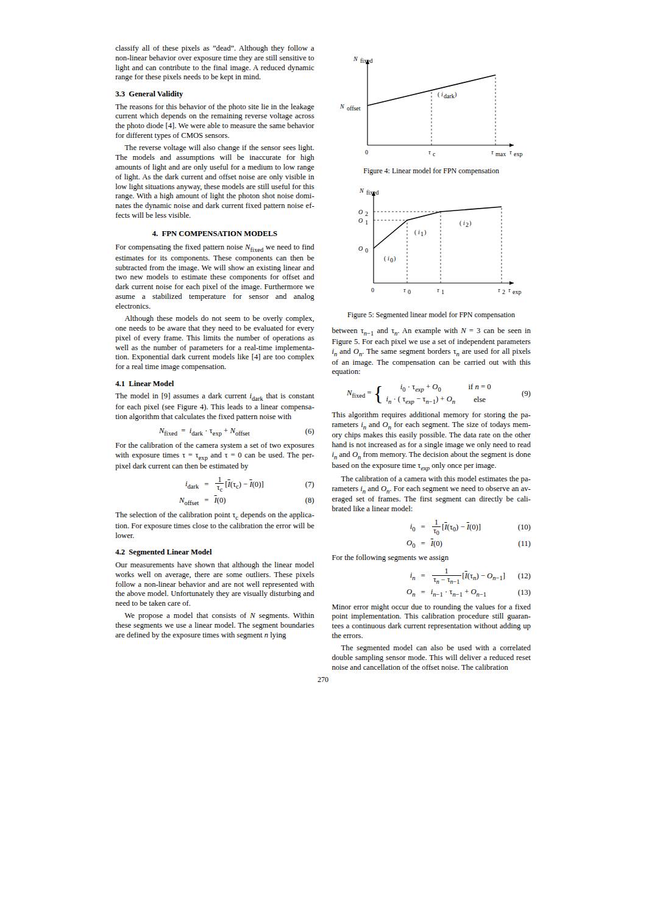classify all of these pixels as ”dead”. Although they follow a non-linear behavior over exposure time they are still sensitive to light and can contribute to the final image. A reduced dynamic range for these pixels needs to be kept in mind.
3.3 General Validity
The reasons for this behavior of the photo site lie in the leakage current which depends on the remaining reverse voltage across the photo diode [4]. We were able to measure the same behavior for different types of CMOS sensors.
The reverse voltage will also change if the sensor sees light. The models and assumptions will be inaccurate for high amounts of light and are only useful for a medium to low range of light. As the dark current and offset noise are only visible in low light situations anyway, these models are still useful for this range. With a high amount of light the photon shot noise dominates the dynamic noise and dark current fixed pattern noise effects will be less visible.
4. FPN COMPENSATION MODELS
For compensating the fixed pattern noise Nfixed we need to find estimates for its components. These components can then be subtracted from the image. We will show an existing linear and two new models to estimate these components for offset and dark current noise for each pixel of the image. Furthermore we asume a stabilized temperature for sensor and analog electronics.
Although these models do not seem to be overly complex, one needs to be aware that they need to be evaluated for every pixel of every frame. This limits the number of operations as well as the number of parameters for a real-time implementation. Exponential dark current models like [4] are too complex for a real time image compensation.
4.1 Linear Model
The model in [9] assumes a dark current idark that is constant for each pixel (see Figure 4). This leads to a linear compensation algorithm that calculates the fixed pattern noise with
Nfixed = idark · τexp + Noffset
(6)
For the calibration of the camera system a set of two exposures with exposure times τ = τexp and τ = 0 can be used. The per-pixel dark current can then be estimated by
idark
=
1 τc[I(τc) − I(0)]
(7)
Noffset
=
I(0)
(8)
The selection of the calibration point τc depends on the application. For exposure times close to the calibration the error will be lower.
4.2 Segmented Linear Model
Our measurements have shown that although the linear model works well on average, there are some outliers. These pixels follow a non-linear behavior and are not well represented with the above model. Unfortunately they are visually disturbing and need to be taken care of.
We propose a model that consists of N segments. Within these segments we use a linear model. The segment boundaries are defined by the exposure times with segment n lying
N fixed τ exp N offset 0 τ c τ max ( i dark )
Figure 4: Linear model for FPN compensation
N fixed τ exp O 2 O 1 O 0 0 τ 0 τ 1 τ 2 ( i 0 ) ( i 1 ) ( i 2 )
Figure 5: Segmented linear model for FPN compensation
between τn−1 and τn. An example with N = 3 can be seen in Figure 5. For each pixel we use a set of independent parameters in and On. The same segment borders τn are used for all pixels of an image. The compensation can be carried out with this equation:
Nfixed = {
| i 0 · τ exp + O 0 | if n = 0 |
| i n · ( τ exp − τ n −1 ) + O n | else |
(9)
This algorithm requires additional memory for storing the parameters in and On for each segment. The size of todays memory chips makes this easily possible. The data rate on the other hand is not increased as for a single image we only need to read in and On from memory. The decision about the segment is done based on the exposure time τexp only once per image.
The calibration of a camera with this model estimates the parameters in and On. For each segment we need to observe an averaged set of frames. The first segment can directly be calibrated like a linear model:
i0
=
1 τ0[I(τ0) − I(0)]
(10)
O0
=
I(0)
(11)
For the following segments we assign
in
=
1 τn − τn−1[I(τn) − On−1]
(12)
On
=
in−1 · τn−1 + On−1
(13)
Minor error might occur due to rounding the values for a fixed point implementation. This calibration procedure still guarantees a continuous dark current representation without adding up the errors.
The segmented model can also be used with a correlated double sampling sensor mode. This will deliver a reduced reset noise and cancellation of the offset noise. The calibration
270